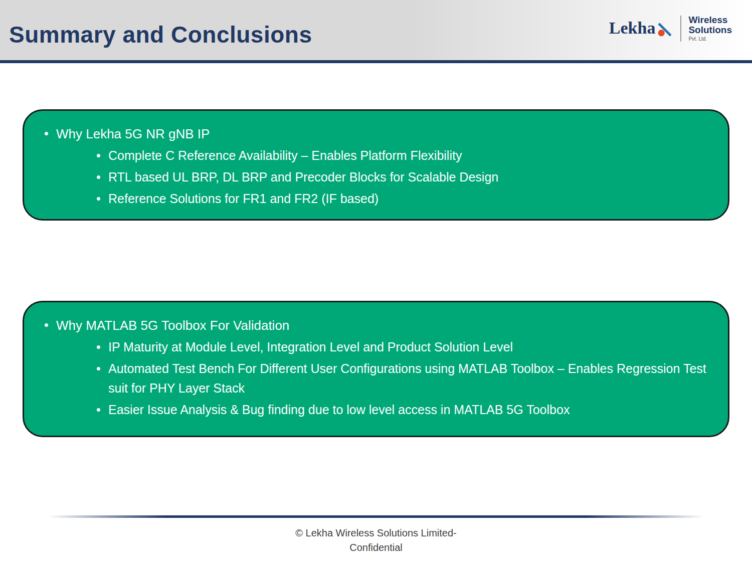Summary and Conclusions
Lekha
Wireless
Solutions Pvt. Ltd.
Why Lekha 5G NR gNB IP
Complete C Reference Availability – Enables Platform Flexibility
RTL based UL BRP, DL BRP and Precoder Blocks for Scalable Design
Reference Solutions for FR1 and FR2 (IF based)
Why MATLAB 5G Toolbox For Validation
IP Maturity at Module Level, Integration Level and Product Solution Level
Automated Test Bench For Different User Configurations using MATLAB Toolbox – Enables Regression Test suit for PHY Layer Stack
Easier Issue Analysis & Bug finding due to low level access in MATLAB 5G Toolbox
© Lekha Wireless Solutions Limited-
Confidential